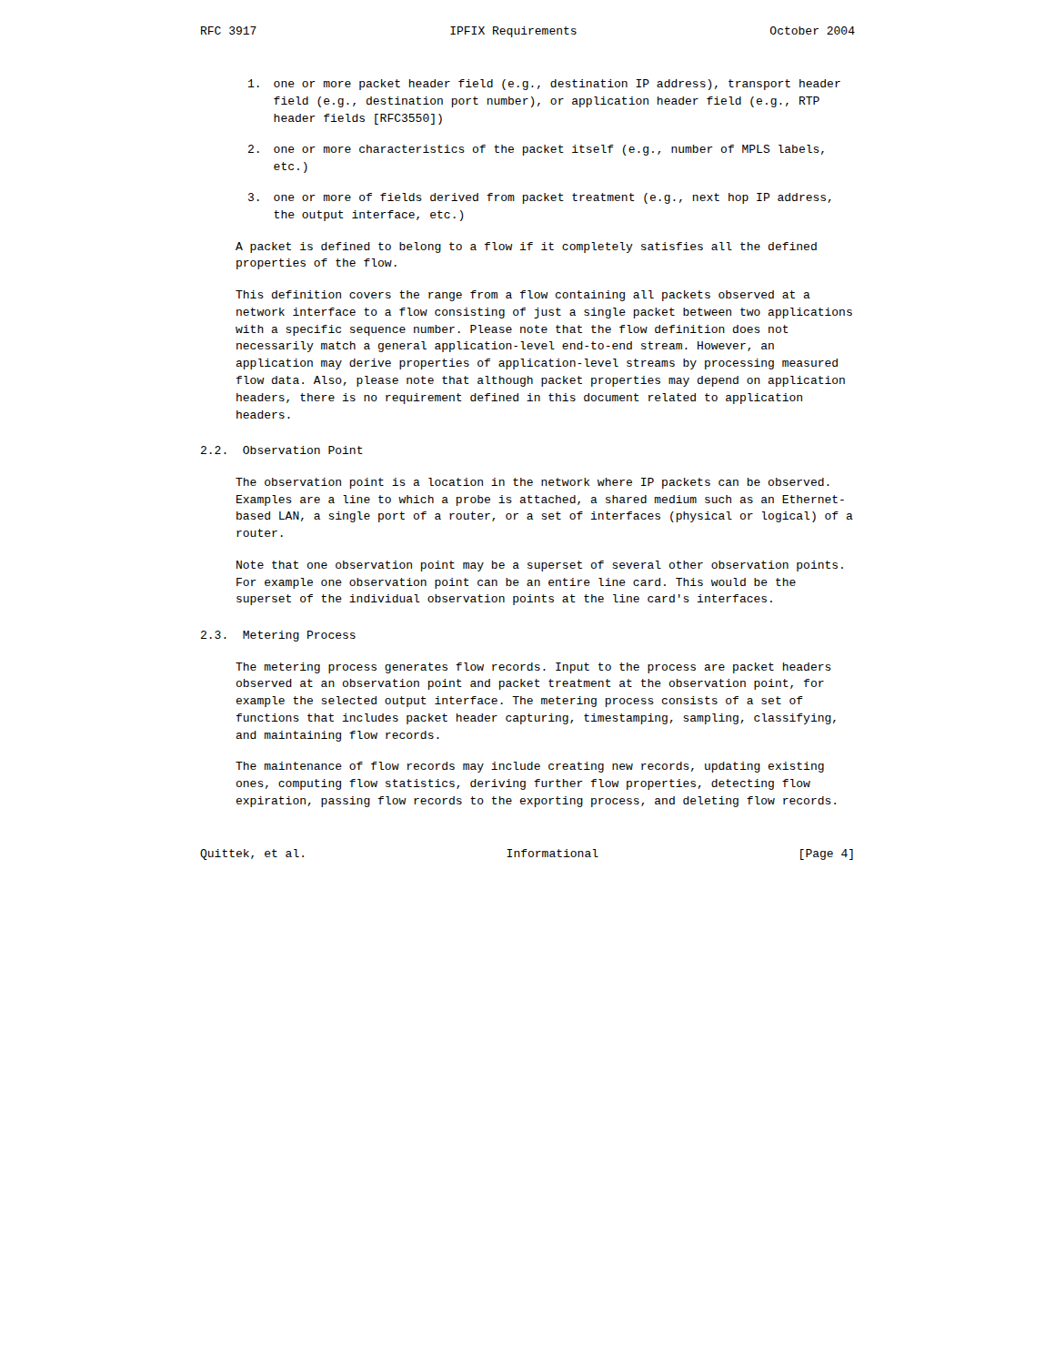RFC 3917 IPFIX Requirements October 2004
1. one or more packet header field (e.g., destination IP address), transport header field (e.g., destination port number), or application header field (e.g., RTP header fields [RFC3550])
2. one or more characteristics of the packet itself (e.g., number of MPLS labels, etc.)
3. one or more of fields derived from packet treatment (e.g., next hop IP address, the output interface, etc.)
A packet is defined to belong to a flow if it completely satisfies all the defined properties of the flow.
This definition covers the range from a flow containing all packets observed at a network interface to a flow consisting of just a single packet between two applications with a specific sequence number. Please note that the flow definition does not necessarily match a general application-level end-to-end stream. However, an application may derive properties of application-level streams by processing measured flow data. Also, please note that although packet properties may depend on application headers, there is no requirement defined in this document related to application headers.
2.2. Observation Point
The observation point is a location in the network where IP packets can be observed. Examples are a line to which a probe is attached, a shared medium such as an Ethernet-based LAN, a single port of a router, or a set of interfaces (physical or logical) of a router.
Note that one observation point may be a superset of several other observation points. For example one observation point can be an entire line card. This would be the superset of the individual observation points at the line card's interfaces.
2.3. Metering Process
The metering process generates flow records. Input to the process are packet headers observed at an observation point and packet treatment at the observation point, for example the selected output interface. The metering process consists of a set of functions that includes packet header capturing, timestamping, sampling, classifying, and maintaining flow records.
The maintenance of flow records may include creating new records, updating existing ones, computing flow statistics, deriving further flow properties, detecting flow expiration, passing flow records to the exporting process, and deleting flow records.
Quittek, et al. Informational [Page 4]